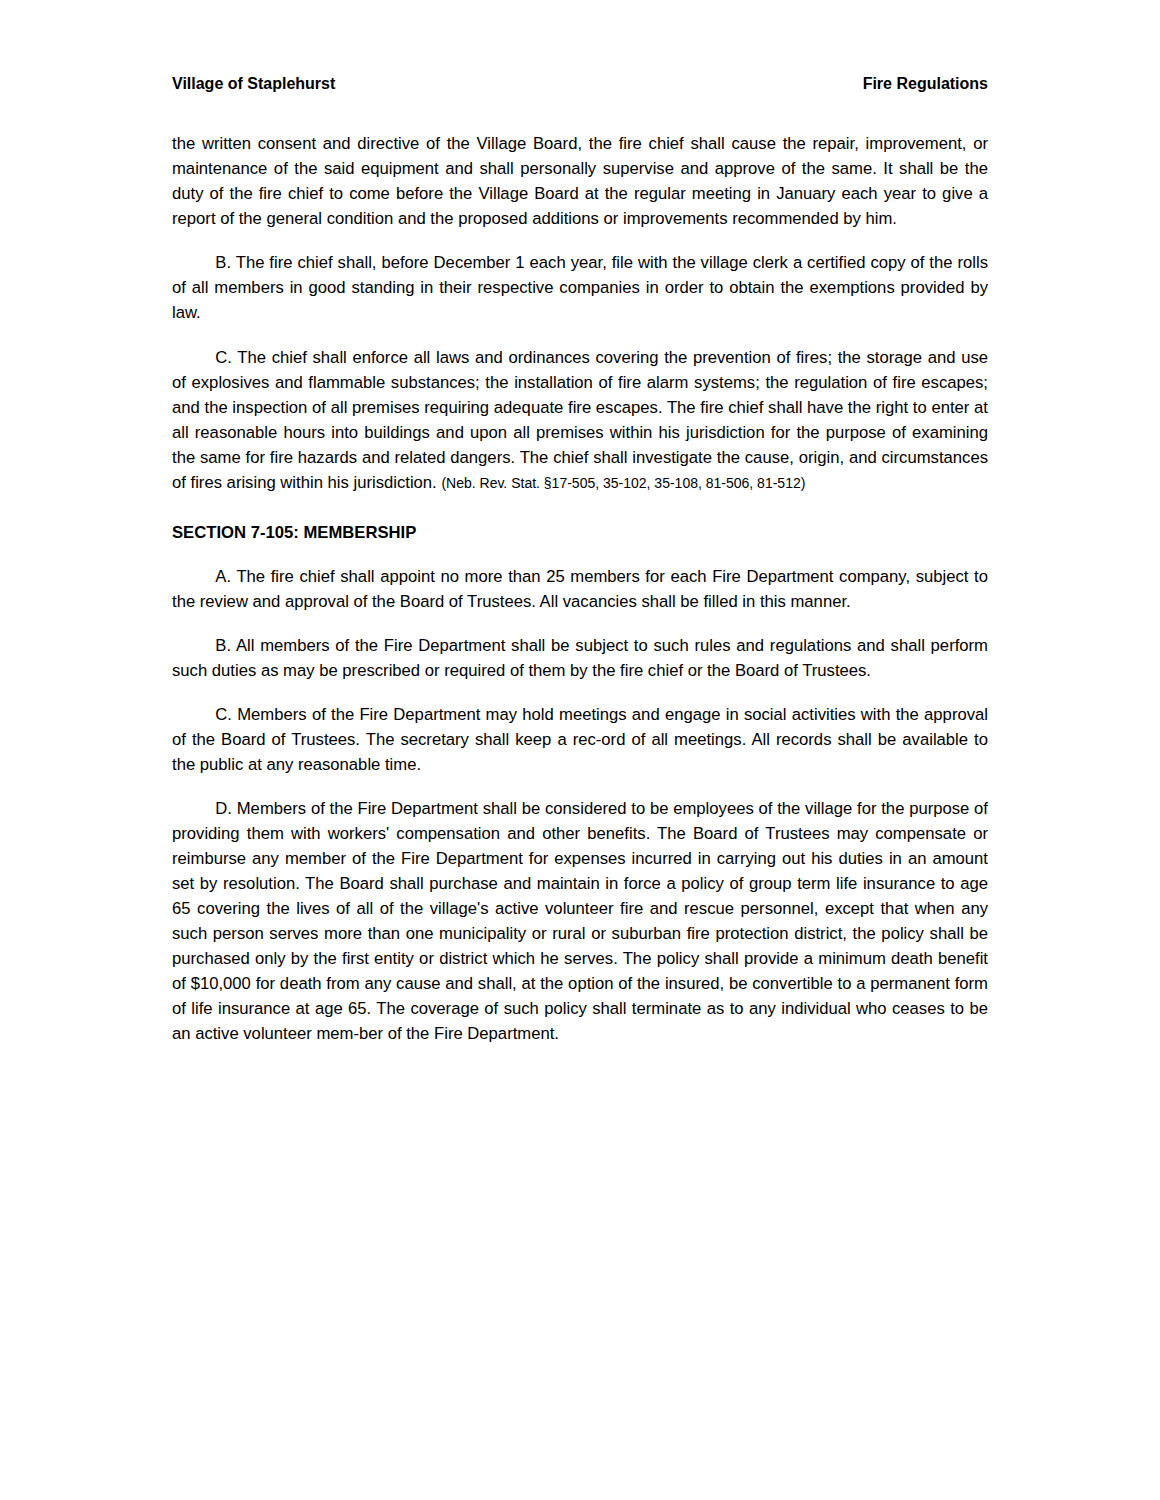Village of Staplehurst Fire Regulations
the written consent and directive of the Village Board, the fire chief shall cause the repair, improvement, or maintenance of the said equipment and shall personally supervise and approve of the same. It shall be the duty of the fire chief to come before the Village Board at the regular meeting in January each year to give a report of the general condition and the proposed additions or improvements recommended by him.
B. The fire chief shall, before December 1 each year, file with the village clerk a certified copy of the rolls of all members in good standing in their respective companies in order to obtain the exemptions provided by law.
C. The chief shall enforce all laws and ordinances covering the prevention of fires; the storage and use of explosives and flammable substances; the installation of fire alarm systems; the regulation of fire escapes; and the inspection of all premises requiring adequate fire escapes. The fire chief shall have the right to enter at all reasonable hours into buildings and upon all premises within his jurisdiction for the purpose of examining the same for fire hazards and related dangers. The chief shall investigate the cause, origin, and circumstances of fires arising within his jurisdiction. (Neb. Rev. Stat. §17-505, 35-102, 35-108, 81-506, 81-512)
SECTION 7-105: MEMBERSHIP
A. The fire chief shall appoint no more than 25 members for each Fire Department company, subject to the review and approval of the Board of Trustees. All vacancies shall be filled in this manner.
B. All members of the Fire Department shall be subject to such rules and regulations and shall perform such duties as may be prescribed or required of them by the fire chief or the Board of Trustees.
C. Members of the Fire Department may hold meetings and engage in social activities with the approval of the Board of Trustees. The secretary shall keep a rec-ord of all meetings. All records shall be available to the public at any reasonable time.
D. Members of the Fire Department shall be considered to be employees of the village for the purpose of providing them with workers' compensation and other benefits. The Board of Trustees may compensate or reimburse any member of the Fire Department for expenses incurred in carrying out his duties in an amount set by resolution. The Board shall purchase and maintain in force a policy of group term life insurance to age 65 covering the lives of all of the village's active volunteer fire and rescue personnel, except that when any such person serves more than one municipality or rural or suburban fire protection district, the policy shall be purchased only by the first entity or district which he serves. The policy shall provide a minimum death benefit of $10,000 for death from any cause and shall, at the option of the insured, be convertible to a permanent form of life insurance at age 65. The coverage of such policy shall terminate as to any individual who ceases to be an active volunteer mem-ber of the Fire Department.